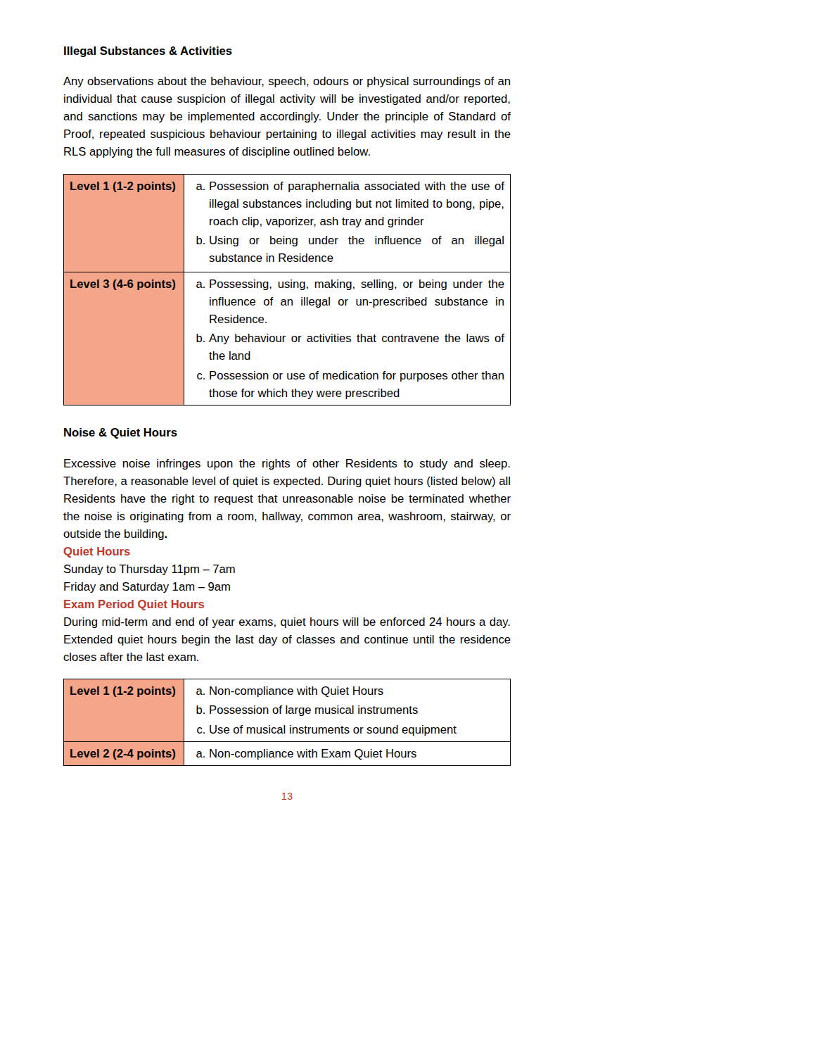Illegal Substances & Activities
Any observations about the behaviour, speech, odours or physical surroundings of an individual that cause suspicion of illegal activity will be investigated and/or reported, and sanctions may be implemented accordingly. Under the principle of Standard of Proof, repeated suspicious behaviour pertaining to illegal activities may result in the RLS applying the full measures of discipline outlined below.
| Level 1 (1-2 points) | Possession of paraphernalia associated with the use of illegal substances including but not limited to bong, pipe, roach clip, vaporizer, ash tray and grinder Using or being under the influence of an illegal substance in Residence |
| Level 3 (4-6 points) | Possessing, using, making, selling, or being under the influence of an illegal or un-prescribed substance in Residence. Any behaviour or activities that contravene the laws of the land Possession or use of medication for purposes other than those for which they were prescribed |
Noise & Quiet Hours
Excessive noise infringes upon the rights of other Residents to study and sleep. Therefore, a reasonable level of quiet is expected. During quiet hours (listed below) all Residents have the right to request that unreasonable noise be terminated whether the noise is originating from a room, hallway, common area, washroom, stairway, or outside the building.
Quiet Hours
Sunday to Thursday 11pm – 7am
Friday and Saturday 1am – 9am
Exam Period Quiet Hours
During mid-term and end of year exams, quiet hours will be enforced 24 hours a day. Extended quiet hours begin the last day of classes and continue until the residence closes after the last exam.
| Level 1 (1-2 points) | Non-compliance with Quiet Hours Possession of large musical instruments Use of musical instruments or sound equipment |
| Level 2 (2-4 points) | Non-compliance with Exam Quiet Hours |
13